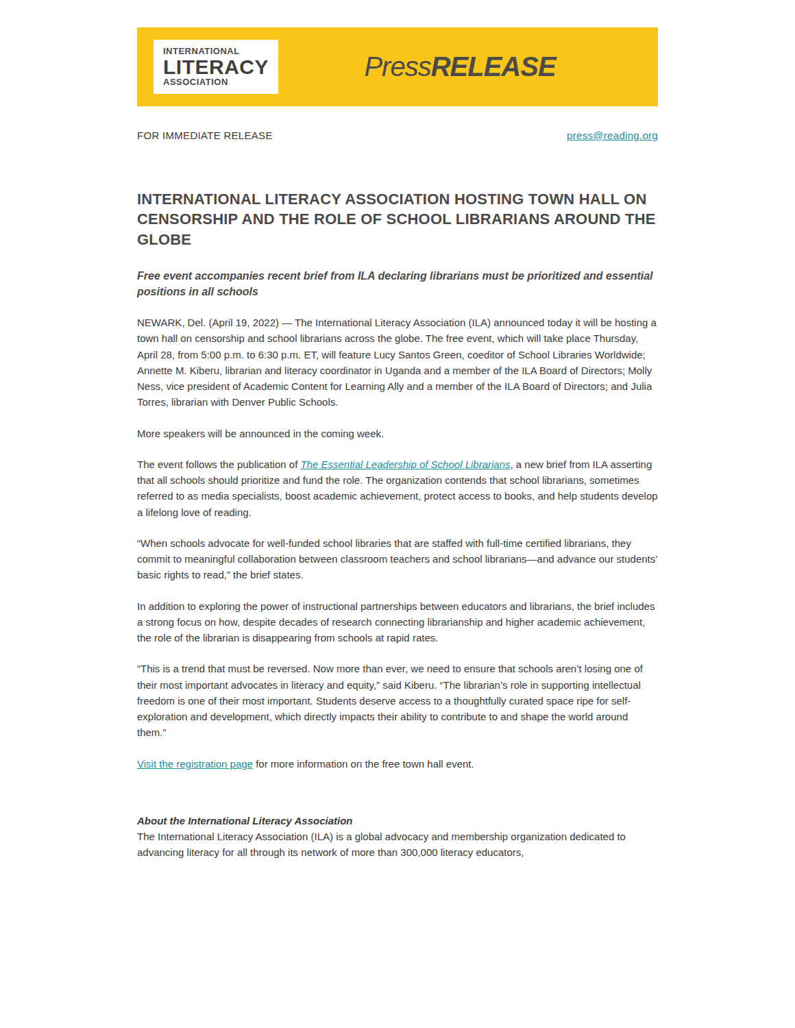INTERNATIONAL LITERACY ASSOCIATION
Press RELEASE
FOR IMMEDIATE RELEASE press@reading.org
International Literacy Association hosting town hall on censorship and the role of school librarians around the globe
Free event accompanies recent brief from ILA declaring librarians must be prioritized and essential positions in all schools
NEWARK, Del. (April 19, 2022) — The International Literacy Association (ILA) announced today it will be hosting a town hall on censorship and school librarians across the globe. The free event, which will take place Thursday, April 28, from 5:00 p.m. to 6:30 p.m. ET, will feature Lucy Santos Green, coeditor of School Libraries Worldwide; Annette M. Kiberu, librarian and literacy coordinator in Uganda and a member of the ILA Board of Directors; Molly Ness, vice president of Academic Content for Learning Ally and a member of the ILA Board of Directors; and Julia Torres, librarian with Denver Public Schools.
More speakers will be announced in the coming week.
The event follows the publication of The Essential Leadership of School Librarians, a new brief from ILA asserting that all schools should prioritize and fund the role. The organization contends that school librarians, sometimes referred to as media specialists, boost academic achievement, protect access to books, and help students develop a lifelong love of reading.
“When schools advocate for well-funded school libraries that are staffed with full-time certified librarians, they commit to meaningful collaboration between classroom teachers and school librarians—and advance our students’ basic rights to read,” the brief states.
In addition to exploring the power of instructional partnerships between educators and librarians, the brief includes a strong focus on how, despite decades of research connecting librarianship and higher academic achievement, the role of the librarian is disappearing from schools at rapid rates.
“This is a trend that must be reversed. Now more than ever, we need to ensure that schools aren’t losing one of their most important advocates in literacy and equity,” said Kiberu. “The librarian’s role in supporting intellectual freedom is one of their most important. Students deserve access to a thoughtfully curated space ripe for self-exploration and development, which directly impacts their ability to contribute to and shape the world around them.”
Visit the registration page for more information on the free town hall event.
About the International Literacy Association
The International Literacy Association (ILA) is a global advocacy and membership organization dedicated to advancing literacy for all through its network of more than 300,000 literacy educators,